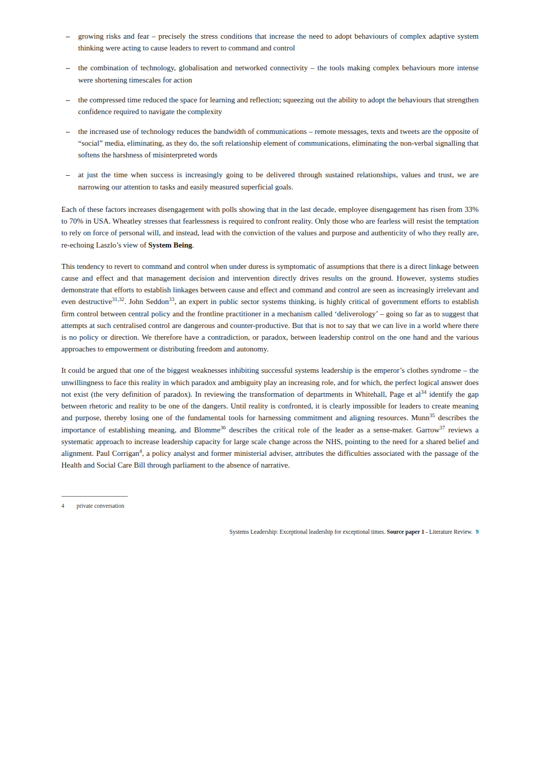growing risks and fear – precisely the stress conditions that increase the need to adopt behaviours of complex adaptive system thinking were acting to cause leaders to revert to command and control
the combination of technology, globalisation and networked connectivity – the tools making complex behaviours more intense were shortening timescales for action
the compressed time reduced the space for learning and reflection; squeezing out the ability to adopt the behaviours that strengthen confidence required to navigate the complexity
the increased use of technology reduces the bandwidth of communications – remote messages, texts and tweets are the opposite of “social” media, eliminating, as they do, the soft relationship element of communications, eliminating the non-verbal signalling that softens the harshness of misinterpreted words
at just the time when success is increasingly going to be delivered through sustained relationships, values and trust, we are narrowing our attention to tasks and easily measured superficial goals.
Each of these factors increases disengagement with polls showing that in the last decade, employee disengagement has risen from 33% to 70% in USA. Wheatley stresses that fearlessness is required to confront reality. Only those who are fearless will resist the temptation to rely on force of personal will, and instead, lead with the conviction of the values and purpose and authenticity of who they really are, re-echoing Laszlo’s view of System Being.
This tendency to revert to command and control when under duress is symptomatic of assumptions that there is a direct linkage between cause and effect and that management decision and intervention directly drives results on the ground. However, systems studies demonstrate that efforts to establish linkages between cause and effect and command and control are seen as increasingly irrelevant and even destructive31,32. John Seddon33, an expert in public sector systems thinking, is highly critical of government efforts to establish firm control between central policy and the frontline practitioner in a mechanism called ‘deliverology’ – going so far as to suggest that attempts at such centralised control are dangerous and counter-productive. But that is not to say that we can live in a world where there is no policy or direction. We therefore have a contradiction, or paradox, between leadership control on the one hand and the various approaches to empowerment or distributing freedom and autonomy.
It could be argued that one of the biggest weaknesses inhibiting successful systems leadership is the emperor’s clothes syndrome – the unwillingness to face this reality in which paradox and ambiguity play an increasing role, and for which, the perfect logical answer does not exist (the very definition of paradox). In reviewing the transformation of departments in Whitehall, Page et al34 identify the gap between rhetoric and reality to be one of the dangers. Until reality is confronted, it is clearly impossible for leaders to create meaning and purpose, thereby losing one of the fundamental tools for harnessing commitment and aligning resources. Munn35 describes the importance of establishing meaning, and Blomme36 describes the critical role of the leader as a sense-maker. Garrow37 reviews a systematic approach to increase leadership capacity for large scale change across the NHS, pointing to the need for a shared belief and alignment. Paul Corrigan4, a policy analyst and former ministerial adviser, attributes the difficulties associated with the passage of the Health and Social Care Bill through parliament to the absence of narrative.
4private conversation
Systems Leadership: Exceptional leadership for exceptional times. Source paper 1 - Literature Review.9